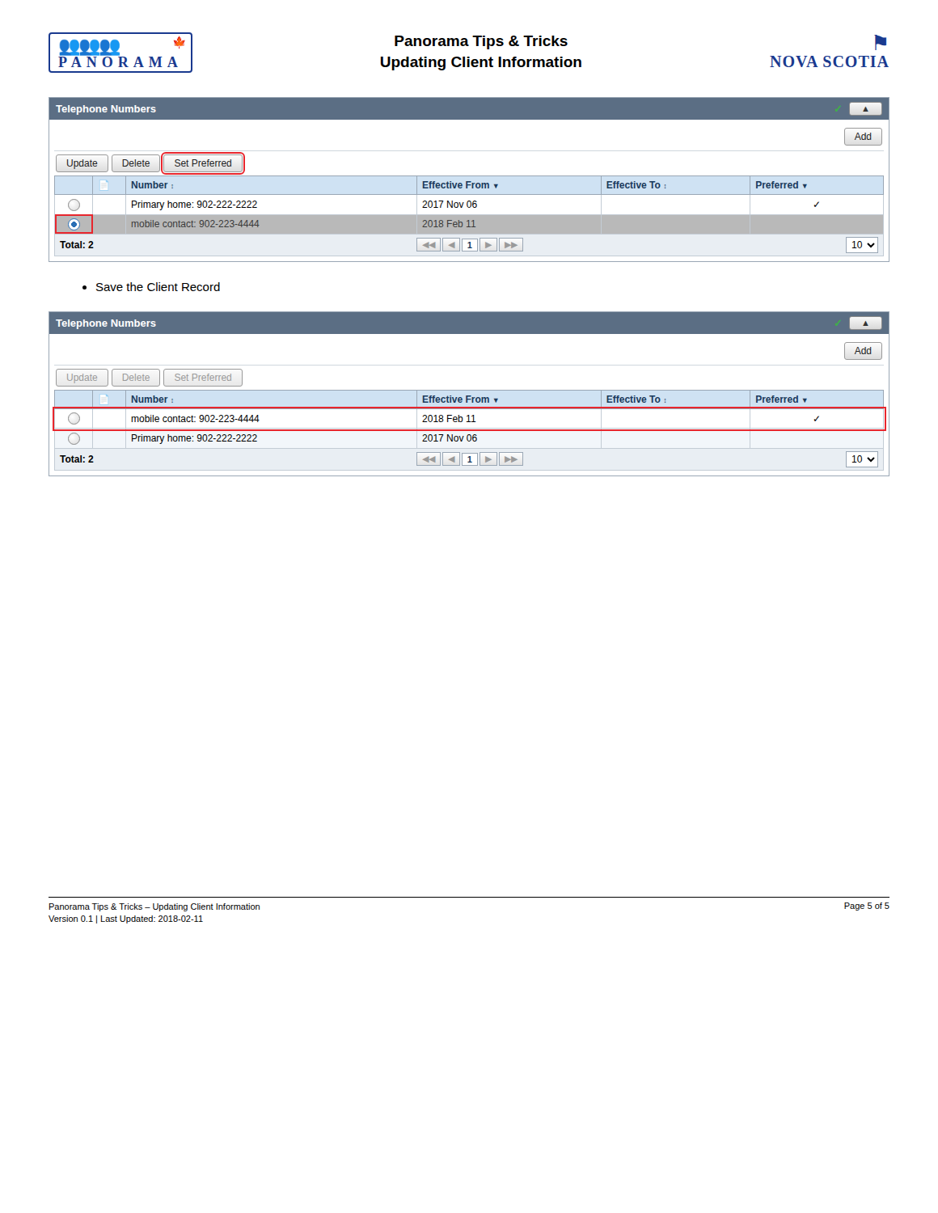👥👥👥
PANORAMA
🍁
Panorama Tips & Tricks
Updating Client Information
⚑
NOVA SCOTIA
Telephone Numbers ✓ ▲
Add
Update Delete Set Preferred
| | 📄 | Number ↕ | Effective From ▼ | Effective To ↕ | Preferred ▼ |
| --- | --- | --- | --- | --- | --- |
| | | Primary home: 902-222-2222 | 2017 Nov 06 | | ✓ |
| | | mobile contact: 902-223-4444 | 2018 Feb 11 | | |
Total: 2
◀◀ ◀ 1 ▶ ▶▶
10
Save the Client Record
Telephone Numbers ✓ ▲
Add
Update Delete Set Preferred
| | 📄 | Number ↕ | Effective From ▼ | Effective To ↕ | Preferred ▼ |
| --- | --- | --- | --- | --- | --- |
| | | mobile contact: 902-223-4444 | 2018 Feb 11 | | ✓ |
| | | Primary home: 902-222-2222 | 2017 Nov 06 | | |
Total: 2
◀◀ ◀ 1 ▶ ▶▶
10
Panorama Tips & Tricks – Updating Client Information
Version 0.1 | Last Updated: 2018-02-11
Page 5 of 5